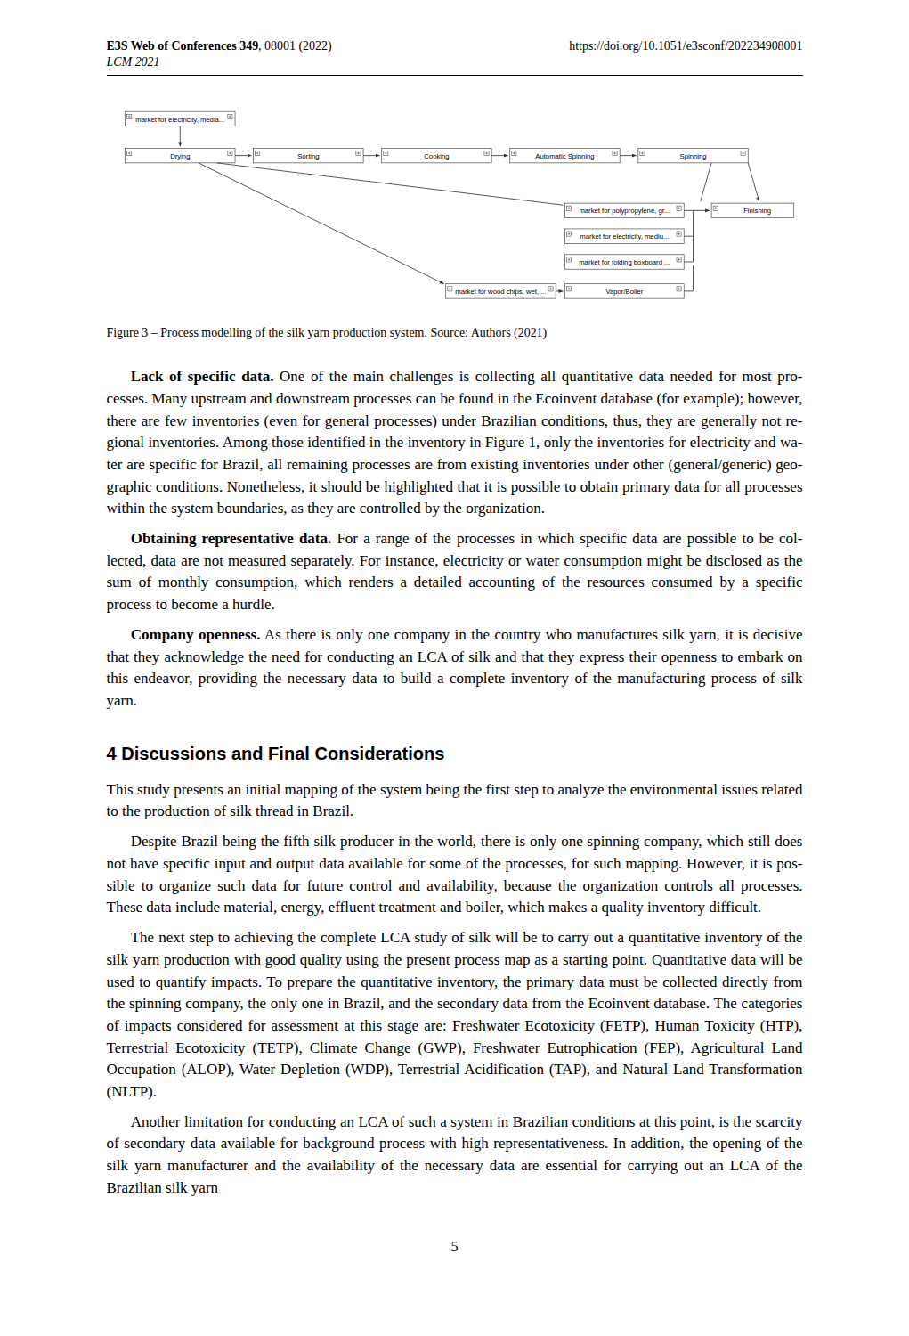E3S Web of Conferences 349, 08001 (2022)
LCM 2021
https://doi.org/10.1051/e3sconf/202234908001
market for electricity, media... Drying Sorting Cooking Automatic Spinning Spinning market for polypropylene, gr... market for electricity, mediu... market for folding boxboard ... Finishing market for wood chips, wet, ... Vapor/Boiler
Figure 3 – Process modelling of the silk yarn production system. Source: Authors (2021)
Lack of specific data. One of the main challenges is collecting all quantitative data needed for most processes. Many upstream and downstream processes can be found in the Ecoinvent database (for example); however, there are few inventories (even for general processes) under Brazilian conditions, thus, they are generally not regional inventories. Among those identified in the inventory in Figure 1, only the inventories for electricity and water are specific for Brazil, all remaining processes are from existing inventories under other (general/generic) geographic conditions. Nonetheless, it should be highlighted that it is possible to obtain primary data for all processes within the system boundaries, as they are controlled by the organization.
Obtaining representative data. For a range of the processes in which specific data are possible to be collected, data are not measured separately. For instance, electricity or water consumption might be disclosed as the sum of monthly consumption, which renders a detailed accounting of the resources consumed by a specific process to become a hurdle.
Company openness. As there is only one company in the country who manufactures silk yarn, it is decisive that they acknowledge the need for conducting an LCA of silk and that they express their openness to embark on this endeavor, providing the necessary data to build a complete inventory of the manufacturing process of silk yarn.
4 Discussions and Final Considerations
This study presents an initial mapping of the system being the first step to analyze the environmental issues related to the production of silk thread in Brazil.
Despite Brazil being the fifth silk producer in the world, there is only one spinning company, which still does not have specific input and output data available for some of the processes, for such mapping. However, it is possible to organize such data for future control and availability, because the organization controls all processes. These data include material, energy, effluent treatment and boiler, which makes a quality inventory difficult.
The next step to achieving the complete LCA study of silk will be to carry out a quantitative inventory of the silk yarn production with good quality using the present process map as a starting point. Quantitative data will be used to quantify impacts. To prepare the quantitative inventory, the primary data must be collected directly from the spinning company, the only one in Brazil, and the secondary data from the Ecoinvent database. The categories of impacts considered for assessment at this stage are: Freshwater Ecotoxicity (FETP), Human Toxicity (HTP), Terrestrial Ecotoxicity (TETP), Climate Change (GWP), Freshwater Eutrophication (FEP), Agricultural Land Occupation (ALOP), Water Depletion (WDP), Terrestrial Acidification (TAP), and Natural Land Transformation (NLTP).
Another limitation for conducting an LCA of such a system in Brazilian conditions at this point, is the scarcity of secondary data available for background process with high representativeness. In addition, the opening of the silk yarn manufacturer and the availability of the necessary data are essential for carrying out an LCA of the Brazilian silk yarn
5